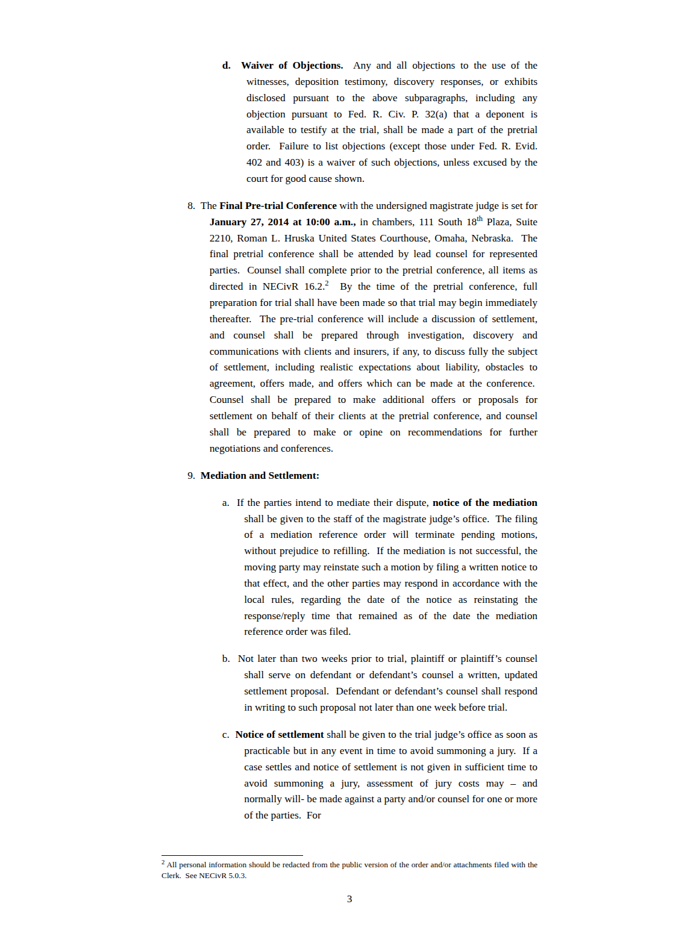d. Waiver of Objections. Any and all objections to the use of the witnesses, deposition testimony, discovery responses, or exhibits disclosed pursuant to the above subparagraphs, including any objection pursuant to Fed. R. Civ. P. 32(a) that a deponent is available to testify at the trial, shall be made a part of the pretrial order. Failure to list objections (except those under Fed. R. Evid. 402 and 403) is a waiver of such objections, unless excused by the court for good cause shown.
8. The Final Pre-trial Conference with the undersigned magistrate judge is set for January 27, 2014 at 10:00 a.m., in chambers, 111 South 18th Plaza, Suite 2210, Roman L. Hruska United States Courthouse, Omaha, Nebraska. The final pretrial conference shall be attended by lead counsel for represented parties. Counsel shall complete prior to the pretrial conference, all items as directed in NECivR 16.2.2 By the time of the pretrial conference, full preparation for trial shall have been made so that trial may begin immediately thereafter. The pre-trial conference will include a discussion of settlement, and counsel shall be prepared through investigation, discovery and communications with clients and insurers, if any, to discuss fully the subject of settlement, including realistic expectations about liability, obstacles to agreement, offers made, and offers which can be made at the conference. Counsel shall be prepared to make additional offers or proposals for settlement on behalf of their clients at the pretrial conference, and counsel shall be prepared to make or opine on recommendations for further negotiations and conferences.
9. Mediation and Settlement:
a. If the parties intend to mediate their dispute, notice of the mediation shall be given to the staff of the magistrate judge’s office. The filing of a mediation reference order will terminate pending motions, without prejudice to refilling. If the mediation is not successful, the moving party may reinstate such a motion by filing a written notice to that effect, and the other parties may respond in accordance with the local rules, regarding the date of the notice as reinstating the response/reply time that remained as of the date the mediation reference order was filed.
b. Not later than two weeks prior to trial, plaintiff or plaintiff’s counsel shall serve on defendant or defendant’s counsel a written, updated settlement proposal. Defendant or defendant’s counsel shall respond in writing to such proposal not later than one week before trial.
c. Notice of settlement shall be given to the trial judge’s office as soon as practicable but in any event in time to avoid summoning a jury. If a case settles and notice of settlement is not given in sufficient time to avoid summoning a jury, assessment of jury costs may – and normally will- be made against a party and/or counsel for one or more of the parties. For
2 All personal information should be redacted from the public version of the order and/or attachments filed with the Clerk. See NECivR 5.0.3.
3